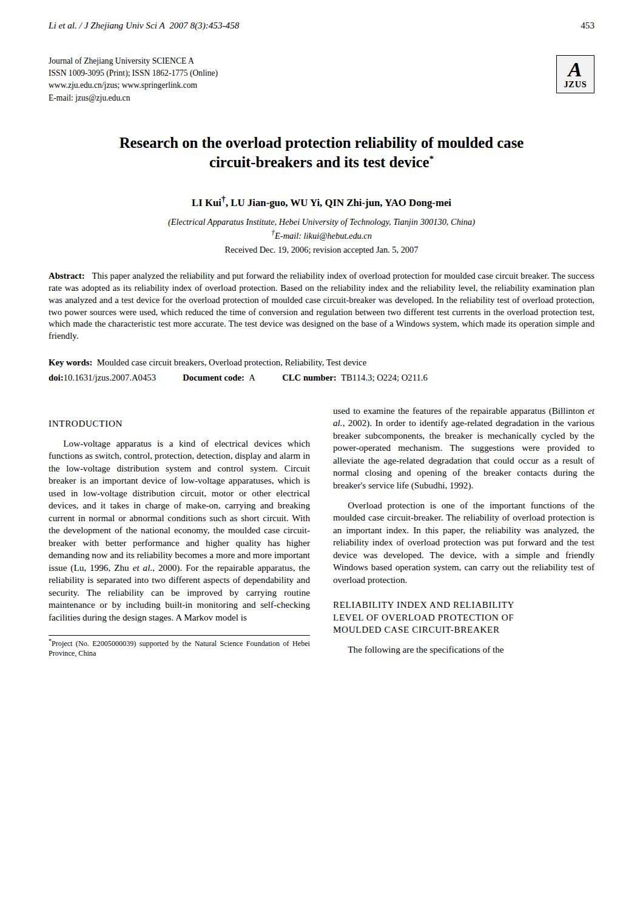Li et al. / J Zhejiang Univ Sci A 2007 8(3):453-458 453
Journal of Zhejiang University SCIENCE A
ISSN 1009-3095 (Print); ISSN 1862-1775 (Online)
www.zju.edu.cn/jzus; www.springerlink.com
E-mail: jzus@zju.edu.cn
A JZUS
Research on the overload protection reliability of moulded case
circuit-breakers and its test device*
LI Kui†, LU Jian-guo, WU Yi, QIN Zhi-jun, YAO Dong-mei
(Electrical Apparatus Institute, Hebei University of Technology, Tianjin 300130, China)
†E-mail: likui@hebut.edu.cn
Received Dec. 19, 2006; revision accepted Jan. 5, 2007
Abstract: This paper analyzed the reliability and put forward the reliability index of overload protection for moulded case circuit breaker. The success rate was adopted as its reliability index of overload protection. Based on the reliability index and the reliability level, the reliability examination plan was analyzed and a test device for the overload protection of moulded case circuit-breaker was developed. In the reliability test of overload protection, two power sources were used, which reduced the time of conversion and regulation between two different test currents in the overload protection test, which made the characteristic test more accurate. The test device was designed on the base of a Windows system, which made its operation simple and friendly.
Key words: Moulded case circuit breakers, Overload protection, Reliability, Test device
doi: 10.1631/jzus.2007.A0453 Document code: A CLC number: TB114.3; O224; O211.6
INTRODUCTION
Low-voltage apparatus is a kind of electrical devices which functions as switch, control, protection, detection, display and alarm in the low-voltage distribution system and control system. Circuit breaker is an important device of low-voltage apparatuses, which is used in low-voltage distribution circuit, motor or other electrical devices, and it takes in charge of make-on, carrying and breaking current in normal or abnormal conditions such as short circuit. With the development of the national economy, the moulded case circuit-breaker with better performance and higher quality has higher demanding now and its reliability becomes a more and more important issue (Lu, 1996, Zhu et al., 2000). For the repairable apparatus, the reliability is separated into two different aspects of dependability and security. The reliability can be improved by carrying routine maintenance or by including built-in monitoring and self-checking facilities during the design stages. A Markov model is
*Project (No. E2005000039) supported by the Natural Science Foundation of Hebei Province, China
used to examine the features of the repairable apparatus (Billinton et al., 2002). In order to identify age-related degradation in the various breaker subcomponents, the breaker is mechanically cycled by the power-operated mechanism. The suggestions were provided to alleviate the age-related degradation that could occur as a result of normal closing and opening of the breaker contacts during the breaker's service life (Subudhi, 1992).
Overload protection is one of the important functions of the moulded case circuit-breaker. The reliability of overload protection is an important index. In this paper, the reliability was analyzed, the reliability index of overload protection was put forward and the test device was developed. The device, with a simple and friendly Windows based operation system, can carry out the reliability test of overload protection.
RELIABILITY INDEX AND RELIABILITY
LEVEL OF OVERLOAD PROTECTION OF
MOULDED CASE CIRCUIT-BREAKER
The following are the specifications of the